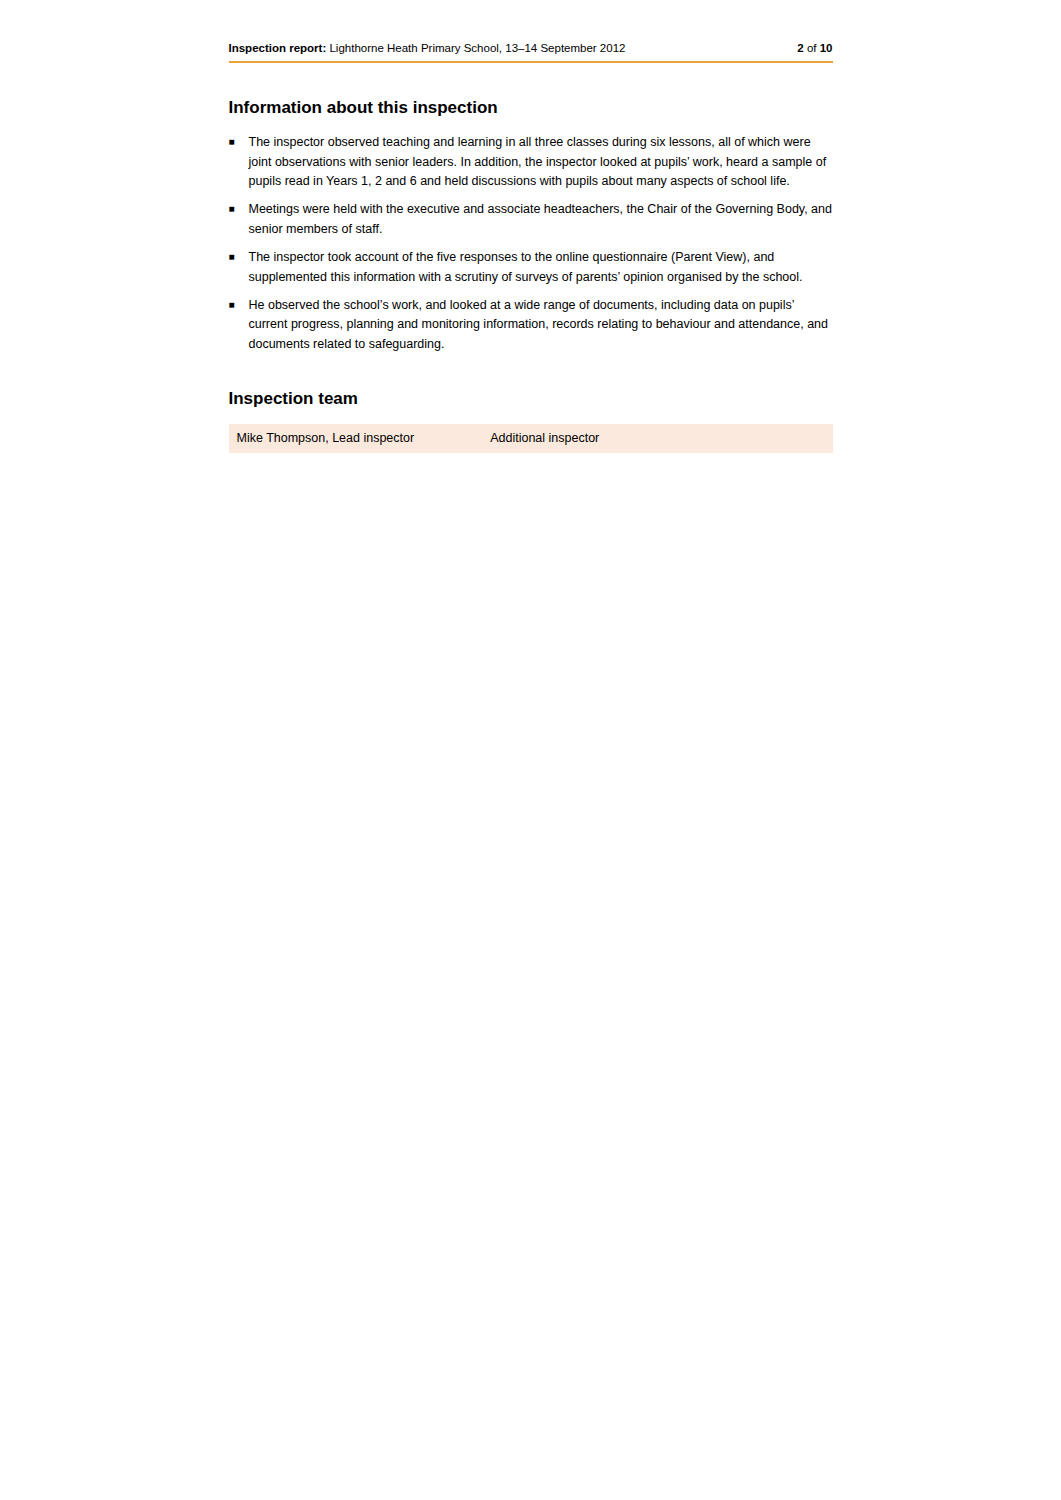Inspection report: Lighthorne Heath Primary School, 13–14 September 2012
2 of 10
Information about this inspection
The inspector observed teaching and learning in all three classes during six lessons, all of which were joint observations with senior leaders. In addition, the inspector looked at pupils’ work, heard a sample of pupils read in Years 1, 2 and 6 and held discussions with pupils about many aspects of school life.
Meetings were held with the executive and associate headteachers, the Chair of the Governing Body, and senior members of staff.
The inspector took account of the five responses to the online questionnaire (Parent View), and supplemented this information with a scrutiny of surveys of parents’ opinion organised by the school.
He observed the school’s work, and looked at a wide range of documents, including data on pupils’ current progress, planning and monitoring information, records relating to behaviour and attendance, and documents related to safeguarding.
Inspection team
| Mike Thompson, Lead inspector | Additional inspector |